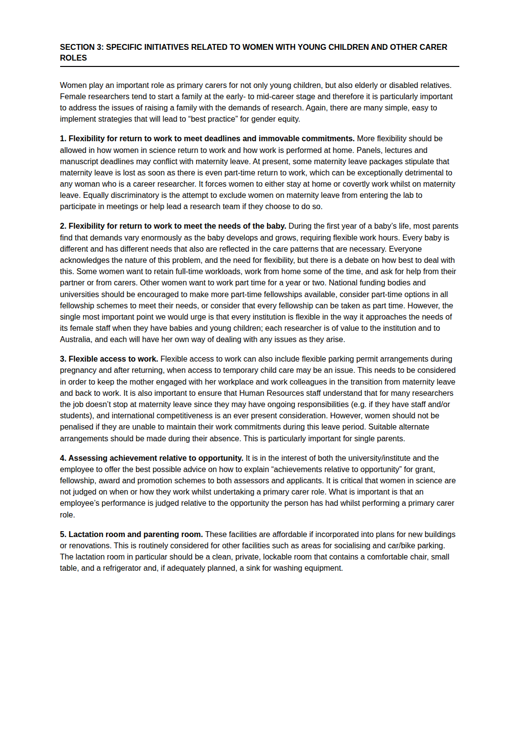Section 3: Specific Initiatives Related to Women with Young Children and Other Carer Roles
Women play an important role as primary carers for not only young children, but also elderly or disabled relatives. Female researchers tend to start a family at the early- to mid-career stage and therefore it is particularly important to address the issues of raising a family with the demands of research. Again, there are many simple, easy to implement strategies that will lead to “best practice” for gender equity.
1. Flexibility for return to work to meet deadlines and immovable commitments. More flexibility should be allowed in how women in science return to work and how work is performed at home. Panels, lectures and manuscript deadlines may conflict with maternity leave. At present, some maternity leave packages stipulate that maternity leave is lost as soon as there is even part-time return to work, which can be exceptionally detrimental to any woman who is a career researcher. It forces women to either stay at home or covertly work whilst on maternity leave. Equally discriminatory is the attempt to exclude women on maternity leave from entering the lab to participate in meetings or help lead a research team if they choose to do so.
2. Flexibility for return to work to meet the needs of the baby. During the first year of a baby’s life, most parents find that demands vary enormously as the baby develops and grows, requiring flexible work hours. Every baby is different and has different needs that also are reflected in the care patterns that are necessary. Everyone acknowledges the nature of this problem, and the need for flexibility, but there is a debate on how best to deal with this. Some women want to retain full-time workloads, work from home some of the time, and ask for help from their partner or from carers. Other women want to work part time for a year or two. National funding bodies and universities should be encouraged to make more part-time fellowships available, consider part-time options in all fellowship schemes to meet their needs, or consider that every fellowship can be taken as part time. However, the single most important point we would urge is that every institution is flexible in the way it approaches the needs of its female staff when they have babies and young children; each researcher is of value to the institution and to Australia, and each will have her own way of dealing with any issues as they arise.
3. Flexible access to work. Flexible access to work can also include flexible parking permit arrangements during pregnancy and after returning, when access to temporary child care may be an issue. This needs to be considered in order to keep the mother engaged with her workplace and work colleagues in the transition from maternity leave and back to work. It is also important to ensure that Human Resources staff understand that for many researchers the job doesn’t stop at maternity leave since they may have ongoing responsibilities (e.g. if they have staff and/or students), and international competitiveness is an ever present consideration. However, women should not be penalised if they are unable to maintain their work commitments during this leave period. Suitable alternate arrangements should be made during their absence. This is particularly important for single parents.
4. Assessing achievement relative to opportunity. It is in the interest of both the university/institute and the employee to offer the best possible advice on how to explain “achievements relative to opportunity” for grant, fellowship, award and promotion schemes to both assessors and applicants. It is critical that women in science are not judged on when or how they work whilst undertaking a primary carer role. What is important is that an employee’s performance is judged relative to the opportunity the person has had whilst performing a primary carer role.
5. Lactation room and parenting room. These facilities are affordable if incorporated into plans for new buildings or renovations. This is routinely considered for other facilities such as areas for socialising and car/bike parking. The lactation room in particular should be a clean, private, lockable room that contains a comfortable chair, small table, and a refrigerator and, if adequately planned, a sink for washing equipment.